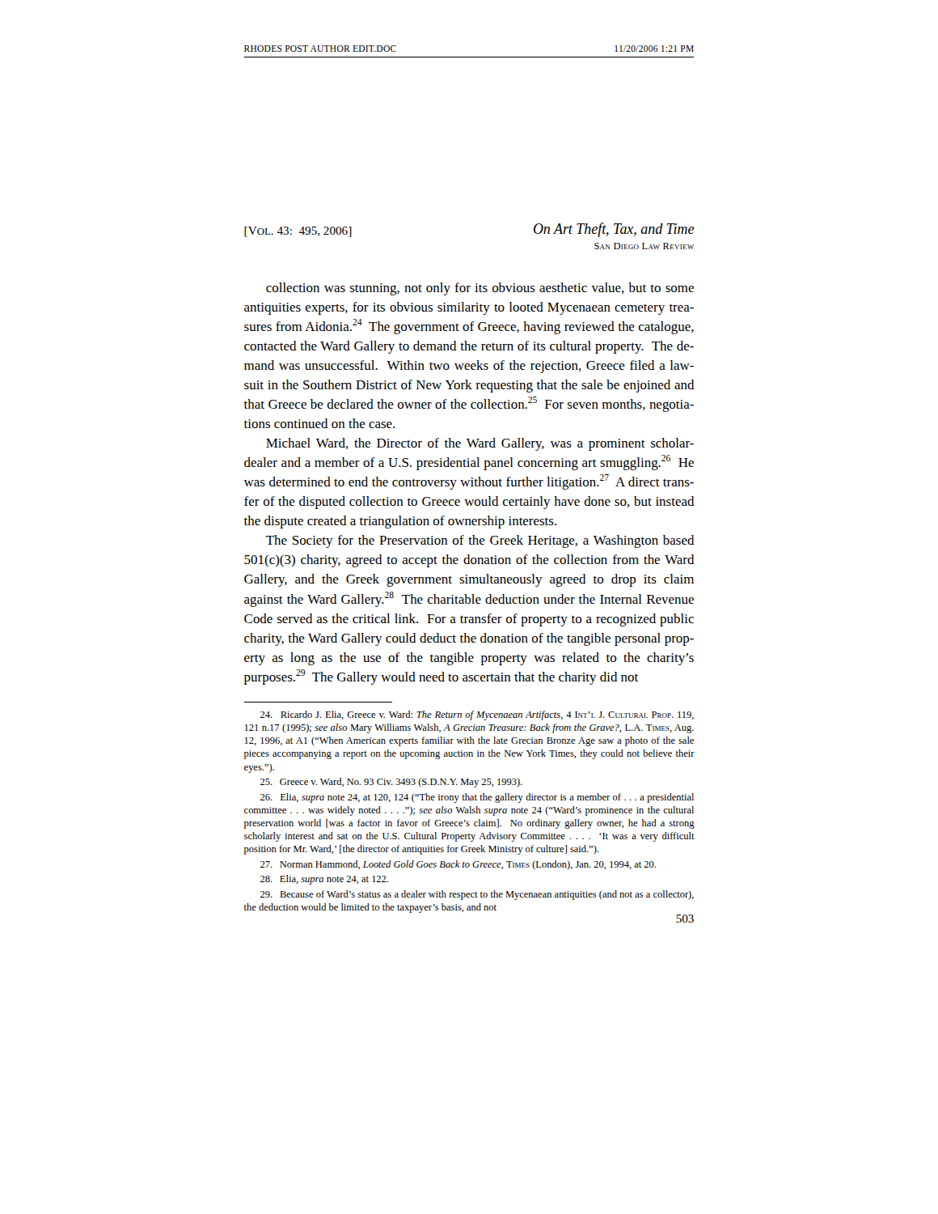Rhodes post author edit.doc 11/20/2006 1:21 PM
[VOL. 43: 495, 2006]
On Art Theft, Tax, and Time San Diego Law Review
collection was stunning, not only for its obvious aesthetic value, but to some antiquities experts, for its obvious similarity to looted Mycenaean cemetery treasures from Aidonia.24 The government of Greece, having reviewed the catalogue, contacted the Ward Gallery to demand the return of its cultural property. The demand was unsuccessful. Within two weeks of the rejection, Greece filed a lawsuit in the Southern District of New York requesting that the sale be enjoined and that Greece be declared the owner of the collection.25 For seven months, negotiations continued on the case.
Michael Ward, the Director of the Ward Gallery, was a prominent scholar-dealer and a member of a U.S. presidential panel concerning art smuggling.26 He was determined to end the controversy without further litigation.27 A direct transfer of the disputed collection to Greece would certainly have done so, but instead the dispute created a triangulation of ownership interests.
The Society for the Preservation of the Greek Heritage, a Washington based 501(c)(3) charity, agreed to accept the donation of the collection from the Ward Gallery, and the Greek government simultaneously agreed to drop its claim against the Ward Gallery.28 The charitable deduction under the Internal Revenue Code served as the critical link. For a transfer of property to a recognized public charity, the Ward Gallery could deduct the donation of the tangible personal property as long as the use of the tangible property was related to the charity’s purposes.29 The Gallery would need to ascertain that the charity did not
24. Ricardo J. Elia, Greece v. Ward: The Return of Mycenaean Artifacts, 4 Int’l J. Cultural Prop. 119, 121 n.17 (1995); see also Mary Williams Walsh, A Grecian Treasure: Back from the Grave?, L.A. Times, Aug. 12, 1996, at A1 (“When American experts familiar with the late Grecian Bronze Age saw a photo of the sale pieces accompanying a report on the upcoming auction in the New York Times, they could not believe their eyes.”).
25. Greece v. Ward, No. 93 Civ. 3493 (S.D.N.Y. May 25, 1993).
26. Elia, supra note 24, at 120, 124 (“The irony that the gallery director is a member of . . . a presidential committee . . . was widely noted . . . .”); see also Walsh supra note 24 (“Ward’s prominence in the cultural preservation world [was a factor in favor of Greece’s claim]. No ordinary gallery owner, he had a strong scholarly interest and sat on the U.S. Cultural Property Advisory Committee . . . . ‘It was a very difficult position for Mr. Ward,’ [the director of antiquities for Greek Ministry of culture] said.”).
27. Norman Hammond, Looted Gold Goes Back to Greece, Times (London), Jan. 20, 1994, at 20.
28. Elia, supra note 24, at 122.
29. Because of Ward’s status as a dealer with respect to the Mycenaean antiquities (and not as a collector), the deduction would be limited to the taxpayer’s basis, and not
503